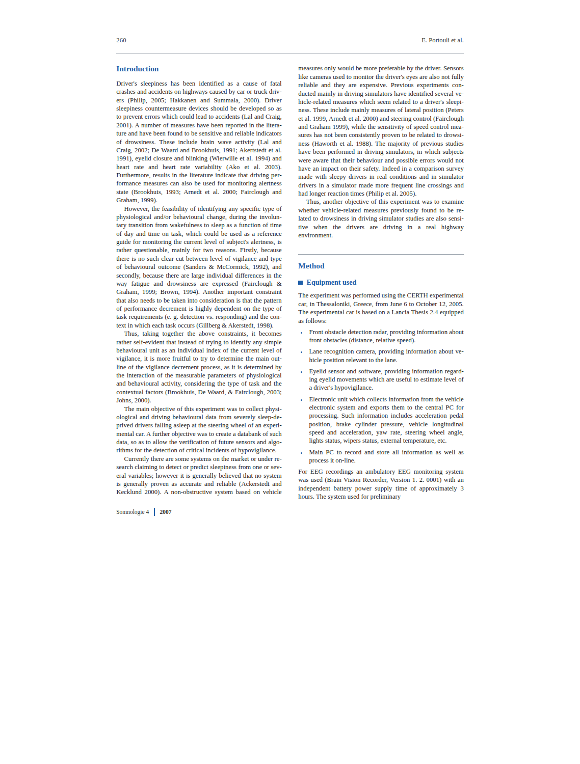260 E. Portouli et al.
Introduction
Driver's sleepiness has been identified as a cause of fatal crashes and accidents on highways caused by car or truck drivers (Philip, 2005; Hakkanen and Summala, 2000). Driver sleepiness countermeasure devices should be developed so as to prevent errors which could lead to accidents (Lal and Craig, 2001). A number of measures have been reported in the literature and have been found to be sensitive and reliable indicators of drowsiness. These include brain wave activity (Lal and Craig, 2002; De Waard and Brookhuis, 1991; Akertstedt et al. 1991), eyelid closure and blinking (Wierwille et al. 1994) and heart rate and heart rate variability (Ako et al. 2003). Furthermore, results in the literature indicate that driving performance measures can also be used for monitoring alertness state (Brookhuis, 1993; Arnedt et al. 2000; Fairclough and Graham, 1999).
However, the feasibility of identifying any specific type of physiological and/or behavioural change, during the involuntary transition from wakefulness to sleep as a function of time of day and time on task, which could be used as a reference guide for monitoring the current level of subject's alertness, is rather questionable, mainly for two reasons. Firstly, because there is no such clear-cut between level of vigilance and type of behavioural outcome (Sanders & McCormick, 1992), and secondly, because there are large individual differences in the way fatigue and drowsiness are expressed (Fairclough & Graham, 1999; Brown, 1994). Another important constraint that also needs to be taken into consideration is that the pattern of performance decrement is highly dependent on the type of task requirements (e. g. detection vs. responding) and the context in which each task occurs (Gillberg & Akerstedt, 1998).
Thus, taking together the above constraints, it becomes rather self-evident that instead of trying to identify any simple behavioural unit as an individual index of the current level of vigilance, it is more fruitful to try to determine the main outline of the vigilance decrement process, as it is determined by the interaction of the measurable parameters of physiological and behavioural activity, considering the type of task and the contextual factors (Brookhuis, De Waard, & Fairclough, 2003; Johns, 2000).
The main objective of this experiment was to collect physiological and driving behavioural data from severely sleep-deprived drivers falling asleep at the steering wheel of an experimental car. A further objective was to create a databank of such data, so as to allow the verification of future sensors and algorithms for the detection of critical incidents of hypovigilance.
Currently there are some systems on the market or under research claiming to detect or predict sleepiness from one or several variables; however it is generally believed that no system is generally proven as accurate and reliable (Ackerstedt and Kecklund 2000). A non-obstructive system based on vehicle measures only would be more preferable by the driver. Sensors like cameras used to monitor the driver's eyes are also not fully reliable and they are expensive. Previous experiments conducted mainly in driving simulators have identified several vehicle-related measures which seem related to a driver's sleepiness. These include mainly measures of lateral position (Peters et al. 1999, Arnedt et al. 2000) and steering control (Fairclough and Graham 1999), while the sensitivity of speed control measures has not been consistently proven to be related to drowsiness (Haworth et al. 1988). The majority of previous studies have been performed in driving simulators, in which subjects were aware that their behaviour and possible errors would not have an impact on their safety. Indeed in a comparison survey made with sleepy drivers in real conditions and in simulator drivers in a simulator made more frequent line crossings and had longer reaction times (Philip et al. 2005).
Thus, another objective of this experiment was to examine whether vehicle-related measures previously found to be related to drowsiness in driving simulator studies are also sensitive when the drivers are driving in a real highway environment.
Method
Equipment used
The experiment was performed using the CERTH experimental car, in Thessaloniki, Greece, from June 6 to October 12, 2005. The experimental car is based on a Lancia Thesis 2.4 equipped as follows:
Front obstacle detection radar, providing information about front obstacles (distance, relative speed).
Lane recognition camera, providing information about vehicle position relevant to the lane.
Eyelid sensor and software, providing information regarding eyelid movements which are useful to estimate level of a driver's hypovigilance.
Electronic unit which collects information from the vehicle electronic system and exports them to the central PC for processing. Such information includes acceleration pedal position, brake cylinder pressure, vehicle longitudinal speed and acceleration, yaw rate, steering wheel angle, lights status, wipers status, external temperature, etc.
Main PC to record and store all information as well as process it on-line.
For EEG recordings an ambulatory EEG monitoring system was used (Brain Vision Recorder, Version 1. 2. 0001) with an independent battery power supply time of approximately 3 hours. The system used for preliminary
Somnologie 4 2007